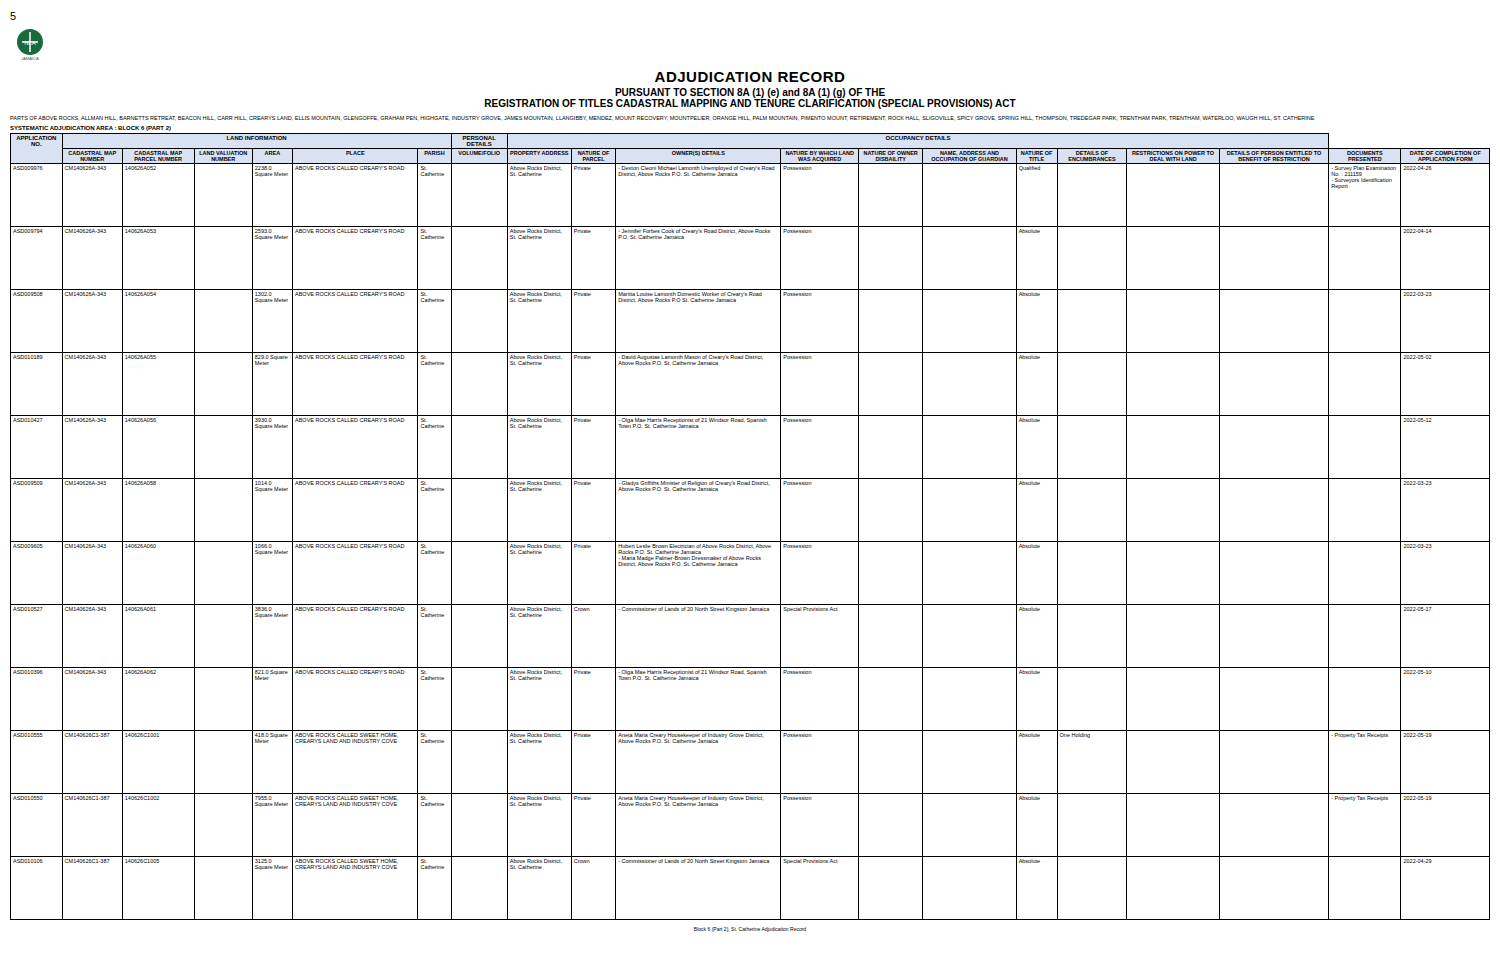5
NLA JAMAICA
ADJUDICATION RECORD
PURSUANT TO SECTION 8A (1) (e) and 8A (1) (g) OF THE
REGISTRATION OF TITLES CADASTRAL MAPPING AND TENURE CLARIFICATION (SPECIAL PROVISIONS) ACT
PARTS OF ABOVE ROCKS, ALLMAN HILL, BARNETTS RETREAT, BEACON HILL, CARR HILL, CREARYS LAND, ELLIS MOUNTAIN, GLENGOFFE, GRAHAM PEN, HIGHGATE, INDUSTRY GROVE, JAMES MOUNTAIN, LLANGIBBY, MENDEZ, MOUNT RECOVERY, MOUNTPELIER, ORANGE HILL, PALM MOUNTAIN, PIMENTO MOUNT, RETIREMENT, ROCK HALL, SLIGOVILLE, SPICY GROVE, SPRING HILL, THOMPSON, TREDEGAR PARK, TRENTHAM PARK, TRENTHAM, WATERLOO, WAUGH HILL, ST. CATHERINE
SYSTEMATIC ADJUDICATION AREA : BLOCK 6 (PART 2)
| APPLICATION NO. | LAND INFORMATION | PERSONAL DETAILS | OCCUPANCY DETAILS |
| --- | --- | --- | --- |
| CADASTRAL MAP NUMBER | CADASTRAL MAP PARCEL NUMBER | LAND VALUATION NUMBER | AREA | PLACE | PARISH | VOLUME/FOLIO | PROPERTY ADDRESS | NATURE OF PARCEL | OWNER(S) DETAILS | NATURE BY WHICH LAND WAS ACQUIRED | NATURE OF OWNER DISBAILITY | NAME, ADDRESS AND OCCUPATION OF GUARDIAN | NATURE OF TITLE | DETAILS OF ENCUMBRANCES | RESTRICTIONS ON POWER TO DEAL WITH LAND | DETAILS OF PERSON ENTITLED TO BENEFIT OF RESTRICTION | DOCUMENTS PRESENTED | DATE OF COMPLETION OF APPLICATION FORM |
| ASD009976 | CM140626A-343 | 140626A052 | | 2238.0 Square Meter | ABOVE ROCKS CALLED CREARY'S ROAD | St. Catherine | | Above Rocks District, St. Catherine | Private | - Dexton Cleoni Michael Lamonth Unemployed of Creary's Road District, Above Rocks P.O. St. Catherine Jamaica | Possession | | | Qualified | | | | - Survey Plan Examination No. : 211159 - Surveyors Identification Report | 2022-04-26 |
| ASD009794 | CM140626A-343 | 140626A053 | | 2593.0 Square Meter | ABOVE ROCKS CALLED CREARY'S ROAD | St. Catherine | | Above Rocks District, St. Catherine | Private | - Jennifer Forbes Cook of Creary's Road District, Above Rocks P.O. St. Catherine Jamaica | Possession | | | Absolute | | | | | 2022-04-14 |
| ASD009508 | CM140626A-343 | 140626A054 | | 1302.0 Square Meter | ABOVE ROCKS CALLED CREARY'S ROAD | St. Catherine | | Above Rocks District, St. Catherine | Private | Maritta Louise Lamonth Domestic Worker of Creary's Road District, Above Rocks P.O St. Catherine Jamaica | Possession | | | Absolute | | | | | 2022-03-23 |
| ASD010189 | CM140626A-343 | 140626A055 | | 829.0 Square Meter | ABOVE ROCKS CALLED CREARY'S ROAD | St. Catherine | | Above Rocks District, St. Catherine | Private | - David Augustas Lamonth Mason of Creary's Road District, Above Rocks P.O. St. Catherine Jamaica | Possession | | | Absolute | | | | | 2022-05-02 |
| ASD010427 | CM140626A-343 | 140626A056 | | 3930.0 Square Meter | ABOVE ROCKS CALLED CREARY'S ROAD | St. Catherine | | Above Rocks District, St. Catherine | Private | - Olga Mae Harris Receptionist of 21 Windsor Road, Spanish Town P.O. St. Catherine Jamaica | Possession | | | Absolute | | | | | 2022-05-12 |
| ASD009509 | CM140626A-343 | 140626A058 | | 1014.0 Square Meter | ABOVE ROCKS CALLED CREARY'S ROAD | St. Catherine | | Above Rocks District, St. Catherine | Private | - Gladys Griffiths Minister of Religion of Creary's Road District, Above Rocks P.O. St. Catherine Jamaica | Possession | | | Absolute | | | | | 2022-03-23 |
| ASD009605 | CM140626A-343 | 140626A060 | | 1066.0 Square Meter | ABOVE ROCKS CALLED CREARY'S ROAD | St. Catherine | | Above Rocks District, St. Catherine | Private | Hubert Leslie Brown Electrician of Above Rocks District, Above Rocks P.O. St. Catherine Jamaica - Maria Madge Palmer-Brown Dressmaker of Above Rocks District, Above Rocks P.O. St. Catherine Jamaica | Possession | | | Absolute | | | | | 2022-03-23 |
| ASD010527 | CM140626A-343 | 140626A061 | | 3836.0 Square Meter | ABOVE ROCKS CALLED CREARY'S ROAD | St. Catherine | | Above Rocks District, St. Catherine | Crown | - Commissioner of Lands of 20 North Street Kingston Jamaica | Special Provisions Act | | | Absolute | | | | | 2022-05-17 |
| ASD010396 | CM140626A-343 | 140626A062 | | 821.0 Square Meter | ABOVE ROCKS CALLED CREARY'S ROAD | St. Catherine | | Above Rocks District, St. Catherine | Private | - Olga Mae Harris Receptionist of 21 Windsor Road, Spanish Town P.O. St. Catherine Jamaica | Possession | | | Absolute | | | | | 2022-05-10 |
| ASD010555 | CM140626C1-387 | 140626C1001 | | 418.0 Square Meter | ABOVE ROCKS CALLED SWEET HOME, CREARYS LAND AND INDUSTRY COVE | St. Catherine | | Above Rocks District, St. Catherine | Private | Aneta Maria Creary Housekeeper of Industry Grove District, Above Rocks P.O. St. Catherine Jamaica | Possession | | | Absolute | One Holding | | | - Property Tax Receipts | 2022-05-19 |
| ASD010550 | CM140626C1-387 | 140626C1002 | | 7955.0 Square Meter | ABOVE ROCKS CALLED SWEET HOME, CREARYS LAND AND INDUSTRY COVE | St. Catherine | | Above Rocks District, St. Catherine | Private | Aneta Maria Creary Housekeeper of Industry Grove District, Above Rocks P.O. St. Catherine Jamaica | Possession | | | Absolute | | | | - Property Tax Receipts | 2022-05-19 |
| ASD010106 | CM140626C1-387 | 140626C1005 | | 3125.0 Square Meter | ABOVE ROCKS CALLED SWEET HOME, CREARYS LAND AND INDUSTRY COVE | St. Catherine | | Above Rocks District, St. Catherine | Crown | - Commissioner of Lands of 20 North Street Kingston Jamaica | Special Provisions Act | | | Absolute | | | | | 2022-04-29 |
Block 6 (Part 2), St. Catherine Adjudication Record